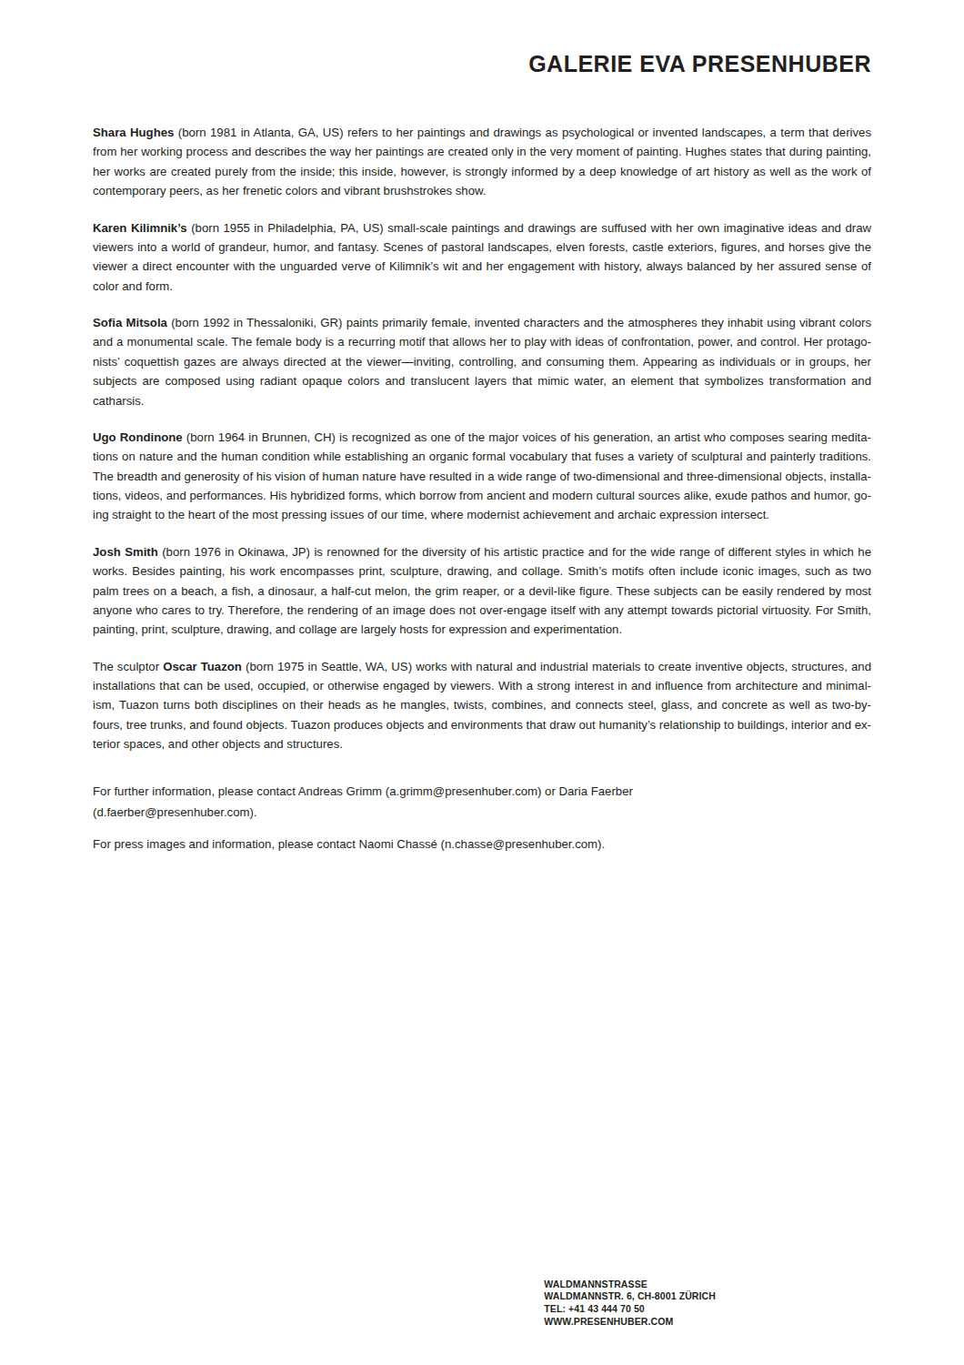GALERIE EVA PRESENHUBER
Shara Hughes (born 1981 in Atlanta, GA, US) refers to her paintings and drawings as psychological or invented landscapes, a term that derives from her working process and describes the way her paintings are created only in the very moment of painting. Hughes states that during painting, her works are created purely from the inside; this inside, however, is strongly informed by a deep knowledge of art history as well as the work of contemporary peers, as her frenetic colors and vibrant brushstrokes show.
Karen Kilimnik’s (born 1955 in Philadelphia, PA, US) small-scale paintings and drawings are suffused with her own imaginative ideas and draw viewers into a world of grandeur, humor, and fantasy. Scenes of pastoral landscapes, elven forests, castle exteriors, figures, and horses give the viewer a direct encounter with the unguarded verve of Kilimnik’s wit and her engagement with history, always balanced by her assured sense of color and form.
Sofia Mitsola (born 1992 in Thessaloniki, GR) paints primarily female, invented characters and the atmospheres they inhabit using vibrant colors and a monumental scale. The female body is a recurring motif that allows her to play with ideas of confrontation, power, and control. Her protagonists’ coquettish gazes are always directed at the viewer—inviting, controlling, and consuming them. Appearing as individuals or in groups, her subjects are composed using radiant opaque colors and translucent layers that mimic water, an element that symbolizes transformation and catharsis.
Ugo Rondinone (born 1964 in Brunnen, CH) is recognized as one of the major voices of his generation, an artist who composes searing meditations on nature and the human condition while establishing an organic formal vocabulary that fuses a variety of sculptural and painterly traditions. The breadth and generosity of his vision of human nature have resulted in a wide range of two-dimensional and three-dimensional objects, installations, videos, and performances. His hybridized forms, which borrow from ancient and modern cultural sources alike, exude pathos and humor, going straight to the heart of the most pressing issues of our time, where modernist achievement and archaic expression intersect.
Josh Smith (born 1976 in Okinawa, JP) is renowned for the diversity of his artistic practice and for the wide range of different styles in which he works. Besides painting, his work encompasses print, sculpture, drawing, and collage. Smith’s motifs often include iconic images, such as two palm trees on a beach, a fish, a dinosaur, a half-cut melon, the grim reaper, or a devil-like figure. These subjects can be easily rendered by most anyone who cares to try. Therefore, the rendering of an image does not over-engage itself with any attempt towards pictorial virtuosity. For Smith, painting, print, sculpture, drawing, and collage are largely hosts for expression and experimentation.
The sculptor Oscar Tuazon (born 1975 in Seattle, WA, US) works with natural and industrial materials to create inventive objects, structures, and installations that can be used, occupied, or otherwise engaged by viewers. With a strong interest in and influence from architecture and minimalism, Tuazon turns both disciplines on their heads as he mangles, twists, combines, and connects steel, glass, and concrete as well as two-by-fours, tree trunks, and found objects. Tuazon produces objects and environments that draw out humanity’s relationship to buildings, interior and exterior spaces, and other objects and structures.
For further information, please contact Andreas Grimm (a.grimm@presenhuber.com) or Daria Faerber
(d.faerber@presenhuber.com).
For press images and information, please contact Naomi Chassé (n.chasse@presenhuber.com).
WALDMANNSTRASSE
WALDMANNSTR. 6, CH-8001 ZÜRICH
TEL: +41 43 444 70 50
WWW.PRESENHUBER.COM